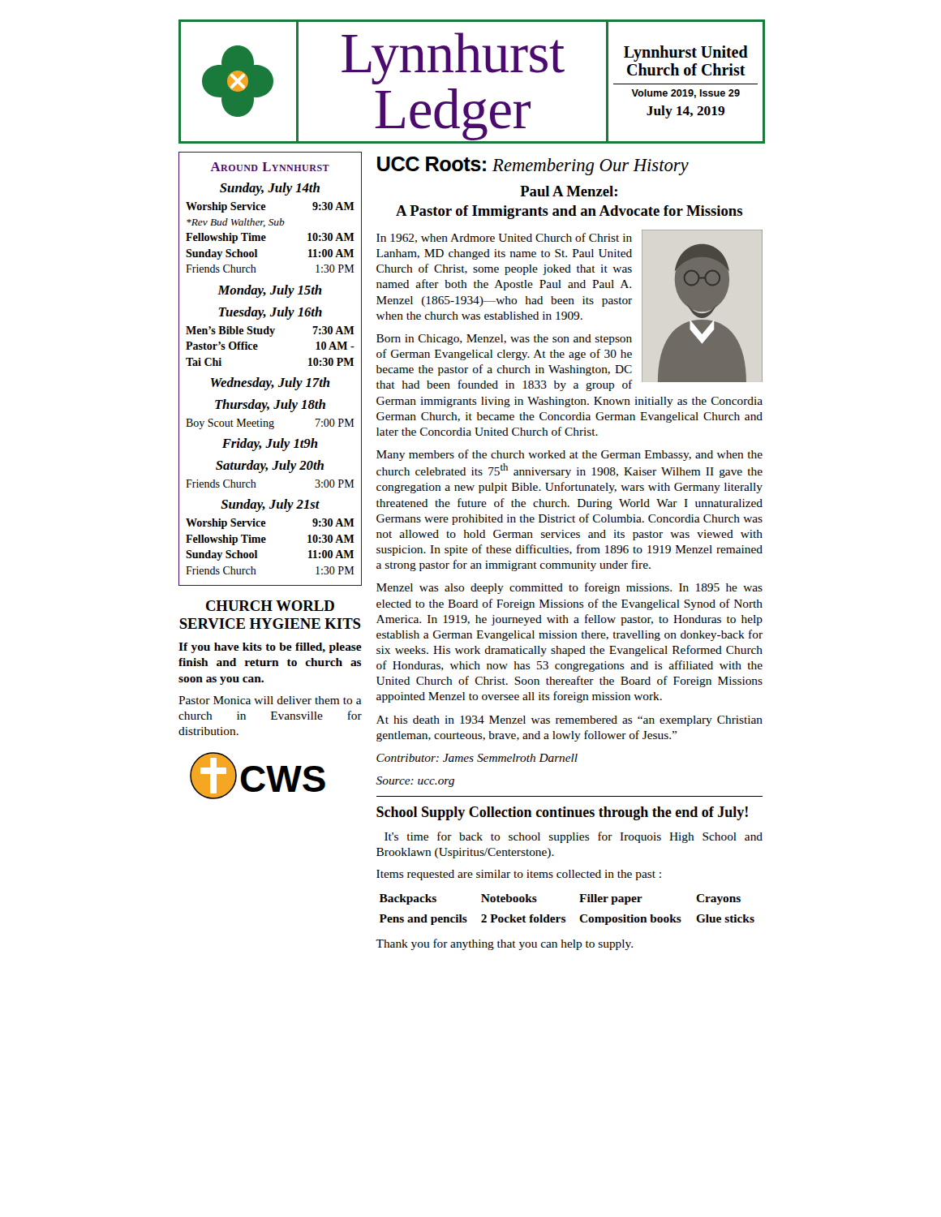Lynnhurst Ledger
Lynnhurst United
Church of Christ
Volume 2019, Issue 29
July 14, 2019
Around Lynnhurst
Sunday, July 14th
| Worship Service | 9:30 AM |
| *Rev Bud Walther, Sub |
| Fellowship Time | 10:30 AM |
| Sunday School | 11:00 AM |
| Friends Church | 1:30 PM |
Monday, July 15th
Tuesday, July 16th
| Men’s Bible Study | 7:30 AM |
| Pastor’s Office | 10 AM - |
| Tai Chi | 10:30 PM |
Wednesday, July 17th
Thursday, July 18th
| Boy Scout Meeting | 7:00 PM |
Friday, July 1t9h
Saturday, July 20th
| Friends Church | 3:00 PM |
Sunday, July 21st
| Worship Service | 9:30 AM |
| Fellowship Time | 10:30 AM |
| Sunday School | 11:00 AM |
| Friends Church | 1:30 PM |
CHURCH WORLD SERVICE HYGIENE KITS
If you have kits to be filled, please finish and return to church as soon as you can.
Pastor Monica will deliver them to a church in Evansville for distribution.
CWS
UCC Roots: Remembering Our History
Paul A Menzel:
A Pastor of Immigrants and an Advocate for Missions
In 1962, when Ardmore United Church of Christ in Lanham, MD changed its name to St. Paul United Church of Christ, some people joked that it was named after both the Apostle Paul and Paul A. Menzel (1865-1934)—who had been its pastor when the church was established in 1909.
Born in Chicago, Menzel, was the son and stepson of German Evangelical clergy. At the age of 30 he became the pastor of a church in Washington, DC that had been founded in 1833 by a group of German immigrants living in Washington. Known initially as the Concordia German Church, it became the Concordia German Evangelical Church and later the Concordia United Church of Christ.
Many members of the church worked at the German Embassy, and when the church celebrated its 75th anniversary in 1908, Kaiser Wilhem II gave the congregation a new pulpit Bible. Unfortunately, wars with Germany literally threatened the future of the church. During World War I unnaturalized Germans were prohibited in the District of Columbia. Concordia Church was not allowed to hold German services and its pastor was viewed with suspicion. In spite of these difficulties, from 1896 to 1919 Menzel remained a strong pastor for an immigrant community under fire.
Menzel was also deeply committed to foreign missions. In 1895 he was elected to the Board of Foreign Missions of the Evangelical Synod of North America. In 1919, he journeyed with a fellow pastor, to Honduras to help establish a German Evangelical mission there, travelling on donkey-back for six weeks. His work dramatically shaped the Evangelical Reformed Church of Honduras, which now has 53 congregations and is affiliated with the United Church of Christ. Soon thereafter the Board of Foreign Missions appointed Menzel to oversee all its foreign mission work.
At his death in 1934 Menzel was remembered as “an exemplary Christian gentleman, courteous, brave, and a lowly follower of Jesus.”
Contributor: James Semmelroth Darnell
Source: ucc.org
School Supply Collection continues through the end of July!
It's time for back to school supplies for Iroquois High School and Brooklawn (Uspiritus/Centerstone).
Items requested are similar to items collected in the past :
| Backpacks | Notebooks | Filler paper | Crayons |
| Pens and pencils | 2 Pocket folders | Composition books | Glue sticks |
Thank you for anything that you can help to supply.